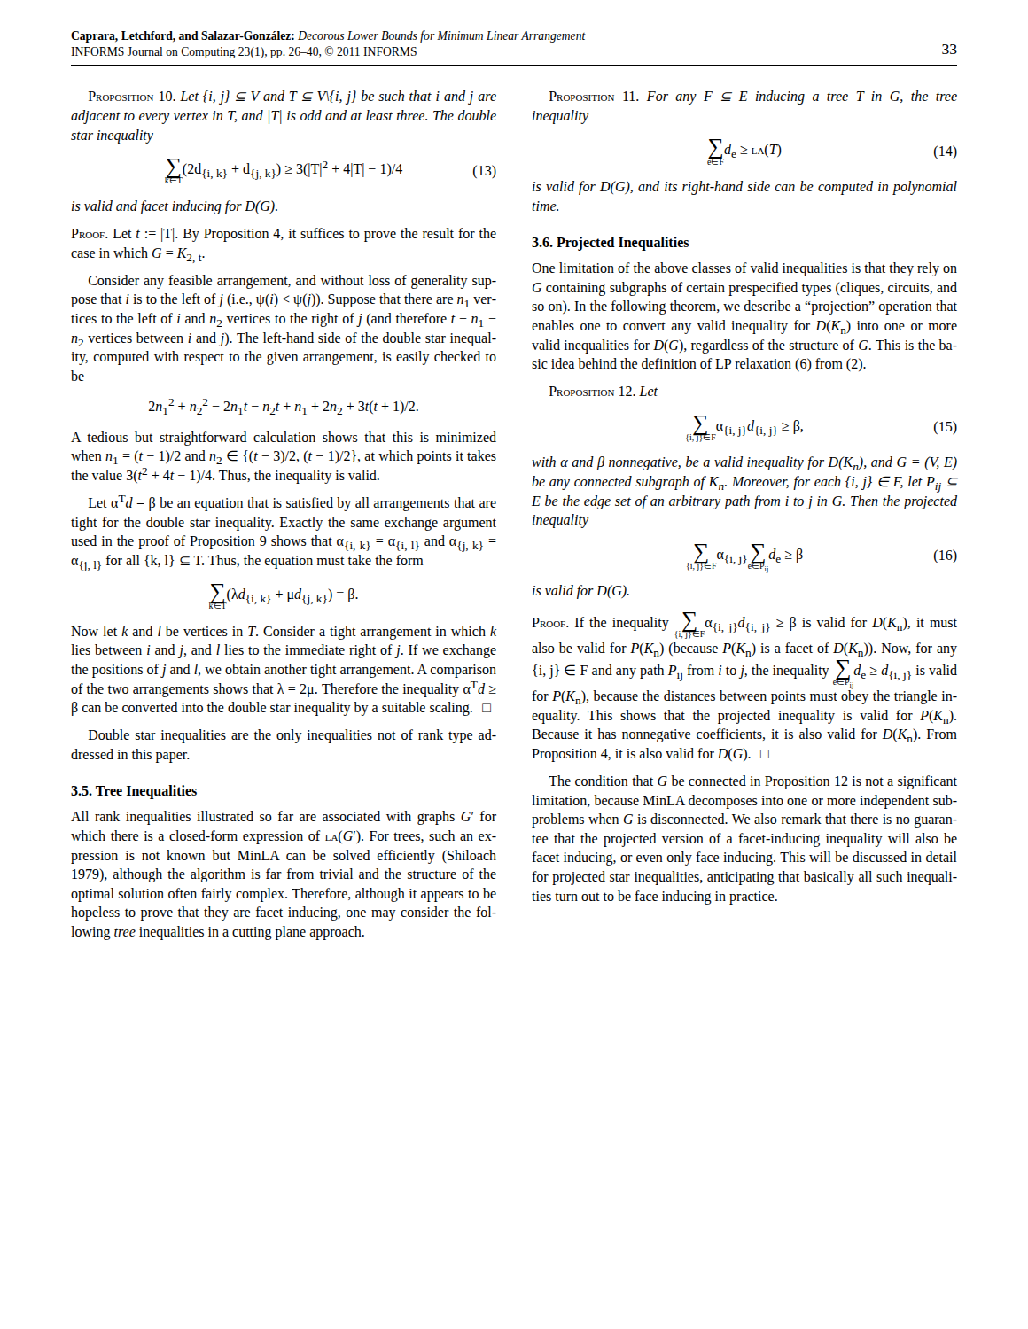Caprara, Letchford, and Salazar-González: Decorous Lower Bounds for Minimum Linear Arrangement
INFORMS Journal on Computing 23(1), pp. 26–40, © 2011 INFORMS
33
Proposition 10. Let {i, j} ⊆ V and T ⊆ V\{i, j} be such that i and j are adjacent to every vertex in T, and |T| is odd and at least three. The double star inequality
∑k∈T(2d{i, k} + d{j, k}) ≥ 3(|T|2 + 4|T| − 1)/4 (13)
is valid and facet inducing for D(G).
Proof. Let t := |T|. By Proposition 4, it suffices to prove the result for the case in which G = K2, t.
Consider any feasible arrangement, and without loss of generality suppose that i is to the left of j (i.e., ψ(i) < ψ(j)). Suppose that there are n1 vertices to the left of i and n2 vertices to the right of j (and therefore t − n1 − n2 vertices between i and j). The left-hand side of the double star inequality, computed with respect to the given arrangement, is easily checked to be
2n12 + n22 − 2n1t − n2t + n1 + 2n2 + 3t(t + 1)/2.
A tedious but straightforward calculation shows that this is minimized when n1 = (t − 1)/2 and n2 ∈ {(t − 3)/2, (t − 1)/2}, at which points it takes the value 3(t2 + 4t − 1)/4. Thus, the inequality is valid.
Let αTd = β be an equation that is satisfied by all arrangements that are tight for the double star inequality. Exactly the same exchange argument used in the proof of Proposition 9 shows that α{i, k} = α{i, l} and α{j, k} = α{j, l} for all {k, l} ⊆ T. Thus, the equation must take the form
∑k∈T(λd{i, k} + μd{j, k}) = β.
Now let k and l be vertices in T. Consider a tight arrangement in which k lies between i and j, and l lies to the immediate right of j. If we exchange the positions of j and l, we obtain another tight arrangement. A comparison of the two arrangements shows that λ = 2μ. Therefore the inequality αTd ≥ β can be converted into the double star inequality by a suitable scaling. □
Double star inequalities are the only inequalities not of rank type addressed in this paper.
3.5. Tree Inequalities
All rank inequalities illustrated so far are associated with graphs G′ for which there is a closed-form expression of la(G′). For trees, such an expression is not known but MinLA can be solved efficiently (Shiloach 1979), although the algorithm is far from trivial and the structure of the optimal solution often fairly complex. Therefore, although it appears to be hopeless to prove that they are facet inducing, one may consider the following tree inequalities in a cutting plane approach.
Proposition 11. For any F ⊆ E inducing a tree T in G, the tree inequality
∑e∈F de ≥ la(T) (14)
is valid for D(G), and its right-hand side can be computed in polynomial time.
3.6. Projected Inequalities
One limitation of the above classes of valid inequalities is that they rely on G containing subgraphs of certain prespecified types (cliques, circuits, and so on). In the following theorem, we describe a “projection” operation that enables one to convert any valid inequality for D(Kn) into one or more valid inequalities for D(G), regardless of the structure of G. This is the basic idea behind the definition of LP relaxation (6) from (2).
Proposition 12. Let
∑{i, j}∈Fα{i, j}d{i, j} ≥ β, (15)
with α and β nonnegative, be a valid inequality for D(Kn), and G = (V, E) be any connected subgraph of Kn. Moreover, for each {i, j} ∈ F, let Pij ⊆ E be the edge set of an arbitrary path from i to j in G. Then the projected inequality
∑{i, j}∈Fα{i, j}∑e∈Pij de ≥ β (16)
is valid for D(G).
Proof. If the inequality ∑{i, j}∈Fα{i, j}d{i, j} ≥ β is valid for D(Kn), it must also be valid for P(Kn) (because P(Kn) is a facet of D(Kn)). Now, for any {i, j} ∈ F and any path Pij from i to j, the inequality ∑e∈Pij de ≥ d{i, j} is valid for P(Kn), because the distances between points must obey the triangle inequality. This shows that the projected inequality is valid for P(Kn). Because it has nonnegative coefficients, it is also valid for D(Kn). From Proposition 4, it is also valid for D(G). □
The condition that G be connected in Proposition 12 is not a significant limitation, because MinLA decomposes into one or more independent subproblems when G is disconnected. We also remark that there is no guarantee that the projected version of a facet-inducing inequality will also be facet inducing, or even only face inducing. This will be discussed in detail for projected star inequalities, anticipating that basically all such inequalities turn out to be face inducing in practice.